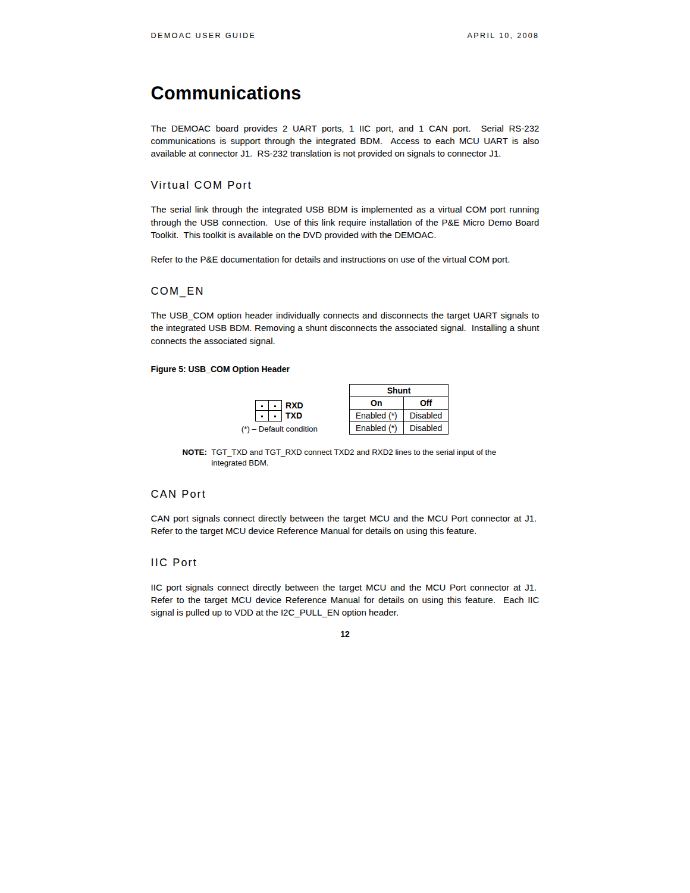DEMOAC USER GUIDE APRIL 10, 2008
Communications
The DEMOAC board provides 2 UART ports, 1 IIC port, and 1 CAN port. Serial RS-232 communications is support through the integrated BDM. Access to each MCU UART is also available at connector J1. RS-232 translation is not provided on signals to connector J1.
Virtual COM Port
The serial link through the integrated USB BDM is implemented as a virtual COM port running through the USB connection. Use of this link require installation of the P&E Micro Demo Board Toolkit. This toolkit is available on the DVD provided with the DEMOAC.
Refer to the P&E documentation for details and instructions on use of the virtual COM port.
COM_EN
The USB_COM option header individually connects and disconnects the target UART signals to the integrated USB BDM. Removing a shunt disconnects the associated signal. Installing a shunt connects the associated signal.
Figure 5: USB_COM Option Header
| | | RXD |
| | | TXD |
(*) – Default condition
| Shunt |
| --- |
| On | Off |
| Enabled (*) | Disabled |
| Enabled (*) | Disabled |
NOTE: TGT_TXD and TGT_RXD connect TXD2 and RXD2 lines to the serial input of the integrated BDM.
CAN Port
CAN port signals connect directly between the target MCU and the MCU Port connector at J1. Refer to the target MCU device Reference Manual for details on using this feature.
IIC Port
IIC port signals connect directly between the target MCU and the MCU Port connector at J1. Refer to the target MCU device Reference Manual for details on using this feature. Each IIC signal is pulled up to VDD at the I2C_PULL_EN option header.
12